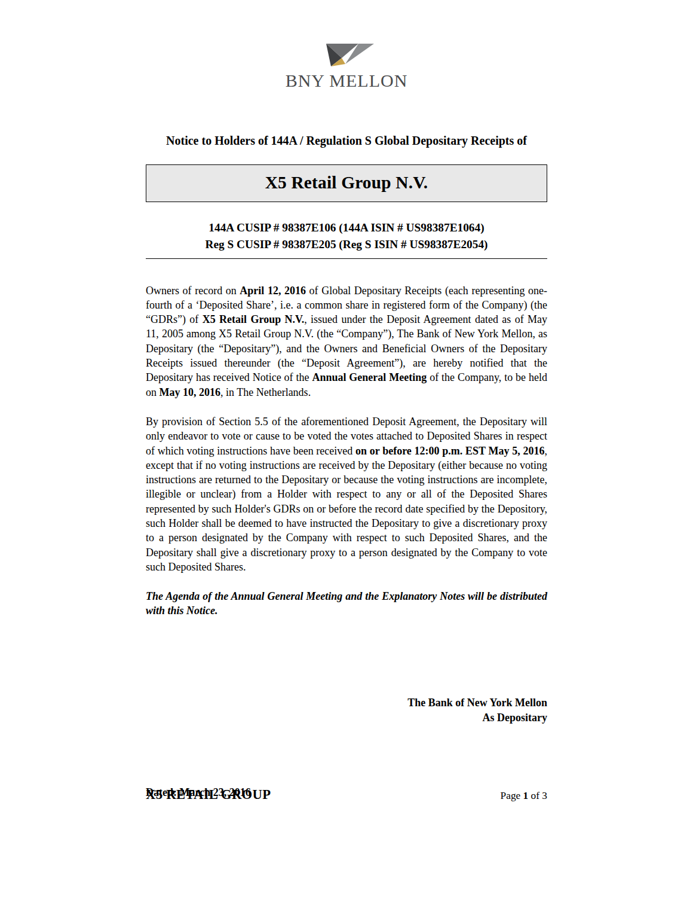BNY MELLON
Notice to Holders of 144A / Regulation S Global Depositary Receipts of
X5 Retail Group N.V.
144A CUSIP # 98387E106 (144A ISIN # US98387E1064)
Reg S CUSIP # 98387E205 (Reg S ISIN # US98387E2054)
Owners of record on April 12, 2016 of Global Depositary Receipts (each representing one-fourth of a ‘Deposited Share’, i.e. a common share in registered form of the Company) (the “GDRs”) of X5 Retail Group N.V., issued under the Deposit Agreement dated as of May 11, 2005 among X5 Retail Group N.V. (the “Company”), The Bank of New York Mellon, as Depositary (the “Depositary”), and the Owners and Beneficial Owners of the Depositary Receipts issued thereunder (the “Deposit Agreement”), are hereby notified that the Depositary has received Notice of the Annual General Meeting of the Company, to be held on May 10, 2016, in The Netherlands.
By provision of Section 5.5 of the aforementioned Deposit Agreement, the Depositary will only endeavor to vote or cause to be voted the votes attached to Deposited Shares in respect of which voting instructions have been received on or before 12:00 p.m. EST May 5, 2016, except that if no voting instructions are received by the Depositary (either because no voting instructions are returned to the Depositary or because the voting instructions are incomplete, illegible or unclear) from a Holder with respect to any or all of the Deposited Shares represented by such Holder's GDRs on or before the record date specified by the Depository, such Holder shall be deemed to have instructed the Depositary to give a discretionary proxy to a person designated by the Company with respect to such Deposited Shares, and the Depositary shall give a discretionary proxy to a person designated by the Company to vote such Deposited Shares.
The Agenda of the Annual General Meeting and the Explanatory Notes will be distributed with this Notice.
The Bank of New York Mellon
As Depositary
Dated: March 23, 2016
X5 RETAIL GROUP
Page 1 of 3